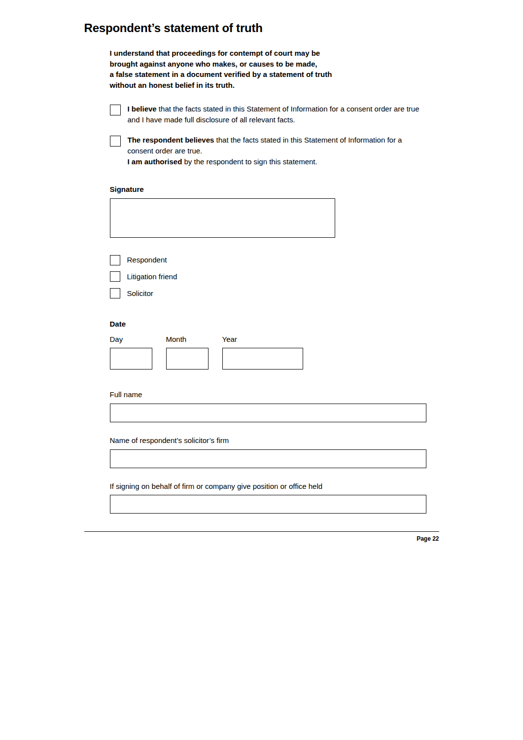Respondent’s statement of truth
I understand that proceedings for contempt of court may be
brought against anyone who makes, or causes to be made,
a false statement in a document verified by a statement of truth
without an honest belief in its truth.
I believe that the facts stated in this Statement of Information for a consent order are true and I have made full disclosure of all relevant facts.
The respondent believes that the facts stated in this Statement of Information for a consent order are true.
I am authorised by the respondent to sign this statement.
Signature
Respondent
Litigation friend
Solicitor
Date
Day
Month
Year
Full name
Name of respondent’s solicitor’s firm
If signing on behalf of firm or company give position or office held
Page 22